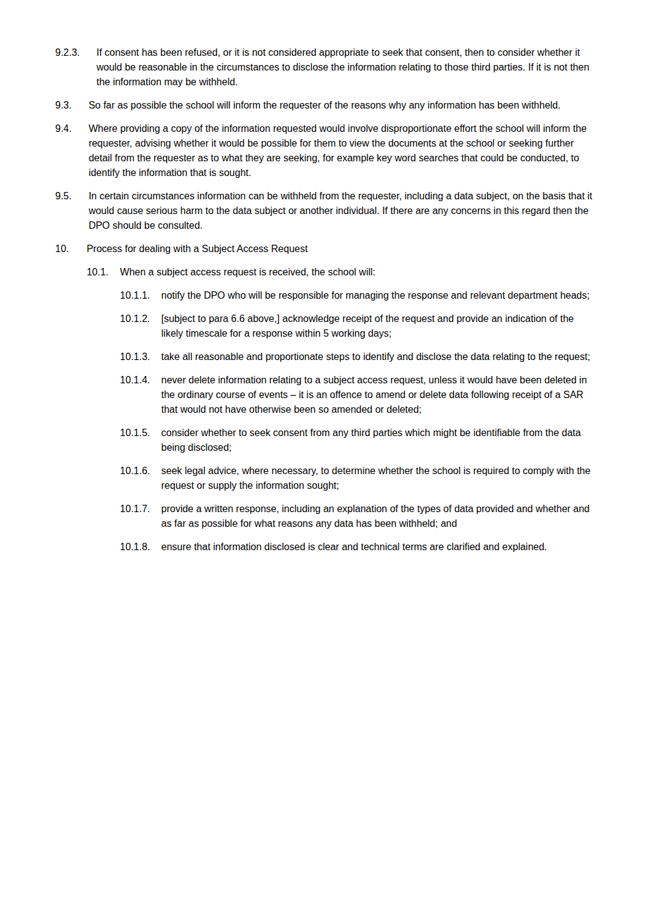9.2.3. If consent has been refused, or it is not considered appropriate to seek that consent, then to consider whether it would be reasonable in the circumstances to disclose the information relating to those third parties. If it is not then the information may be withheld.
9.3. So far as possible the school will inform the requester of the reasons why any information has been withheld.
9.4. Where providing a copy of the information requested would involve disproportionate effort the school will inform the requester, advising whether it would be possible for them to view the documents at the school or seeking further detail from the requester as to what they are seeking, for example key word searches that could be conducted, to identify the information that is sought.
9.5. In certain circumstances information can be withheld from the requester, including a data subject, on the basis that it would cause serious harm to the data subject or another individual. If there are any concerns in this regard then the DPO should be consulted.
10. Process for dealing with a Subject Access Request
10.1. When a subject access request is received, the school will:
10.1.1. notify the DPO who will be responsible for managing the response and relevant department heads;
10.1.2. [subject to para 6.6 above,] acknowledge receipt of the request and provide an indication of the likely timescale for a response within 5 working days;
10.1.3. take all reasonable and proportionate steps to identify and disclose the data relating to the request;
10.1.4. never delete information relating to a subject access request, unless it would have been deleted in the ordinary course of events – it is an offence to amend or delete data following receipt of a SAR that would not have otherwise been so amended or deleted;
10.1.5. consider whether to seek consent from any third parties which might be identifiable from the data being disclosed;
10.1.6. seek legal advice, where necessary, to determine whether the school is required to comply with the request or supply the information sought;
10.1.7. provide a written response, including an explanation of the types of data provided and whether and as far as possible for what reasons any data has been withheld; and
10.1.8. ensure that information disclosed is clear and technical terms are clarified and explained.